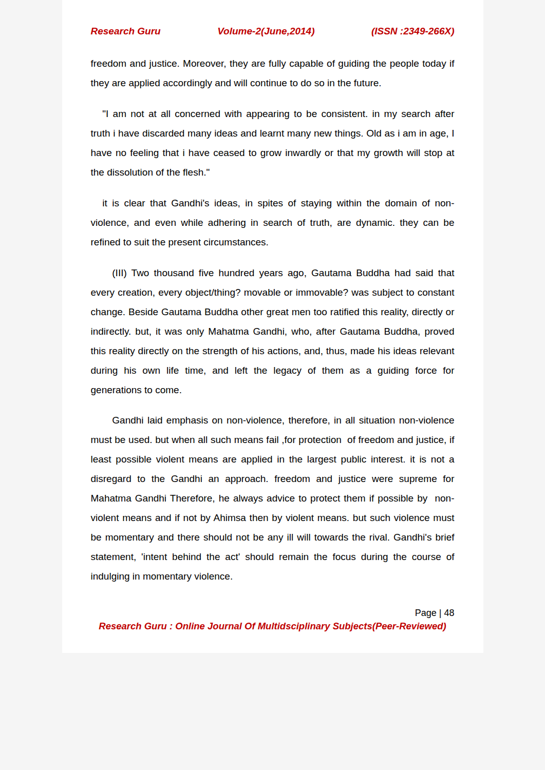Research Guru Volume-2(June,2014) (ISSN :2349-266X)
freedom and justice. Moreover, they are fully capable of guiding the people today if they are applied accordingly and will continue to do so in the future.
"I am not at all concerned with appearing to be consistent. in my search after truth i have discarded many ideas and learnt many new things. Old as i am in age, I have no feeling that i have ceased to grow inwardly or that my growth will stop at the dissolution of the flesh."
it is clear that Gandhi's ideas, in spites of staying within the domain of non-violence, and even while adhering in search of truth, are dynamic. they can be refined to suit the present circumstances.
(III) Two thousand five hundred years ago, Gautama Buddha had said that every creation, every object/thing? movable or immovable? was subject to constant change. Beside Gautama Buddha other great men too ratified this reality, directly or indirectly. but, it was only Mahatma Gandhi, who, after Gautama Buddha, proved this reality directly on the strength of his actions, and, thus, made his ideas relevant during his own life time, and left the legacy of them as a guiding force for generations to come.
Gandhi laid emphasis on non-violence, therefore, in all situation non-violence must be used. but when all such means fail ,for protection of freedom and justice, if least possible violent means are applied in the largest public interest. it is not a disregard to the Gandhi an approach. freedom and justice were supreme for Mahatma Gandhi Therefore, he always advice to protect them if possible by non-violent means and if not by Ahimsa then by violent means. but such violence must be momentary and there should not be any ill will towards the rival. Gandhi's brief statement, 'intent behind the act' should remain the focus during the course of indulging in momentary violence.
Page | 48
Research Guru : Online Journal Of Multidsciplinary Subjects(Peer-Reviewed)